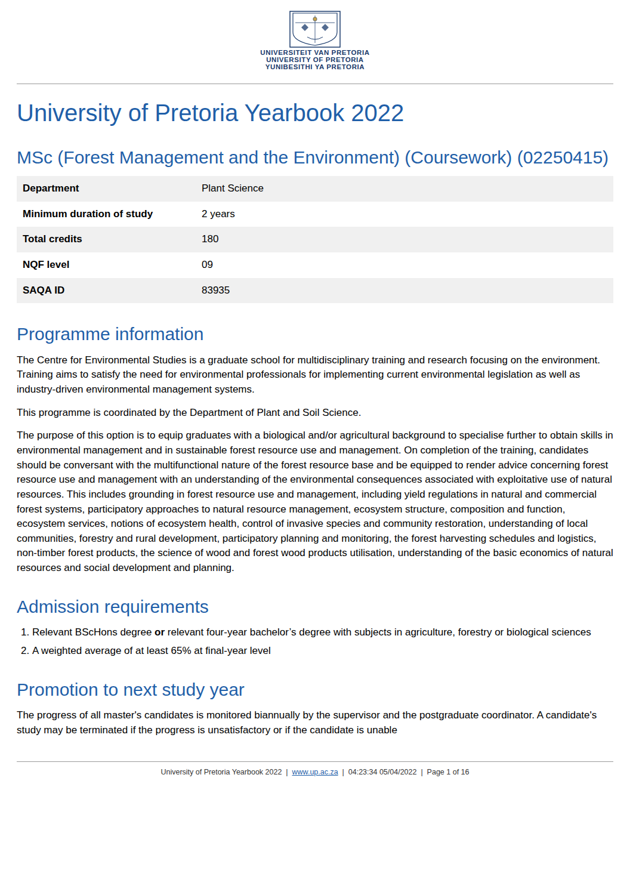UNIVERSITEIT VAN PRETORIA UNIVERSITY OF PRETORIA YUNIBESITHI YA PRETORIA
University of Pretoria Yearbook 2022
MSc (Forest Management and the Environment) (Coursework) (02250415)
| Department | Plant Science |
| Minimum duration of study | 2 years |
| Total credits | 180 |
| NQF level | 09 |
| SAQA ID | 83935 |
Programme information
The Centre for Environmental Studies is a graduate school for multidisciplinary training and research focusing on the environment. Training aims to satisfy the need for environmental professionals for implementing current environmental legislation as well as industry-driven environmental management systems.
This programme is coordinated by the Department of Plant and Soil Science.
The purpose of this option is to equip graduates with a biological and/or agricultural background to specialise further to obtain skills in environmental management and in sustainable forest resource use and management. On completion of the training, candidates should be conversant with the multifunctional nature of the forest resource base and be equipped to render advice concerning forest resource use and management with an understanding of the environmental consequences associated with exploitative use of natural resources. This includes grounding in forest resource use and management, including yield regulations in natural and commercial forest systems, participatory approaches to natural resource management, ecosystem structure, composition and function, ecosystem services, notions of ecosystem health, control of invasive species and community restoration, understanding of local communities, forestry and rural development, participatory planning and monitoring, the forest harvesting schedules and logistics, non-timber forest products, the science of wood and forest wood products utilisation, understanding of the basic economics of natural resources and social development and planning.
Admission requirements
Relevant BScHons degree or relevant four-year bachelor’s degree with subjects in agriculture, forestry or biological sciences
A weighted average of at least 65% at final-year level
Promotion to next study year
The progress of all master's candidates is monitored biannually by the supervisor and the postgraduate coordinator. A candidate's study may be terminated if the progress is unsatisfactory or if the candidate is unable
University of Pretoria Yearbook 2022 | www.up.ac.za | 04:23:34 05/04/2022 | Page 1 of 16